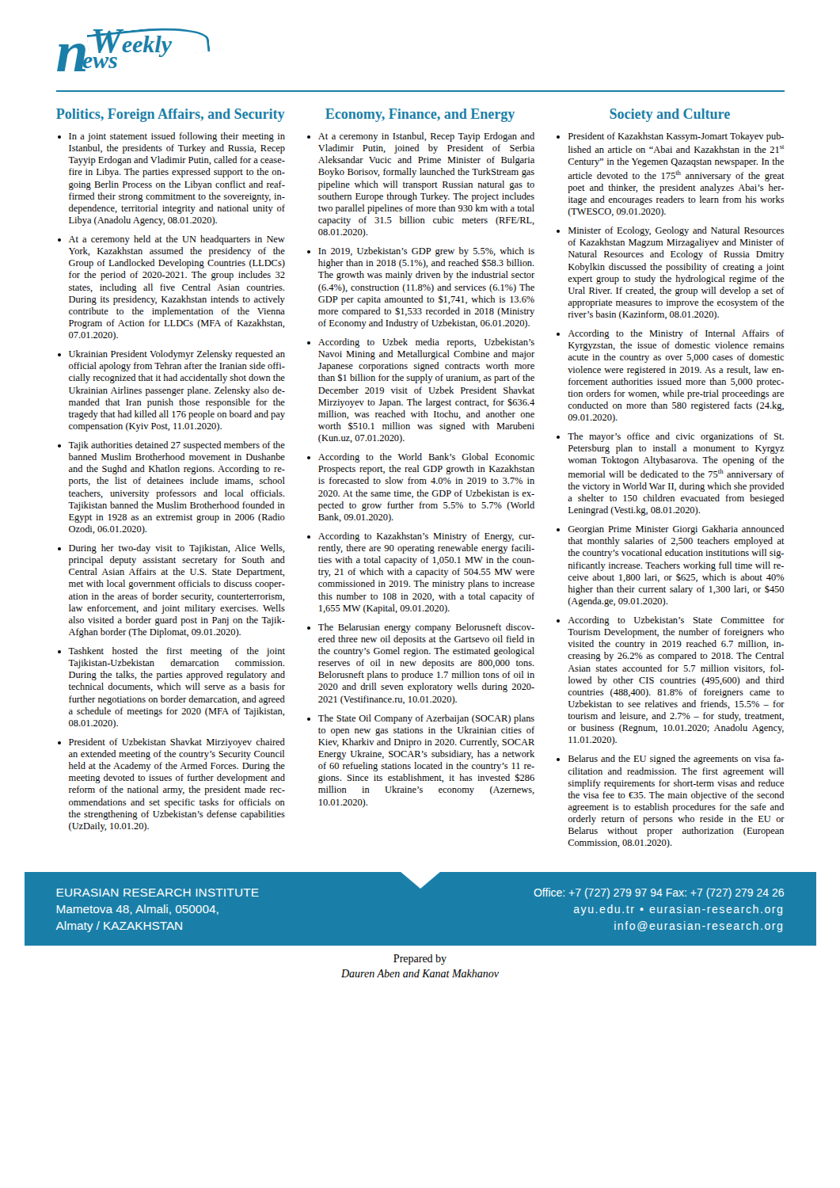news Weekly
Politics, Foreign Affairs, and Security
In a joint statement issued following their meeting in Istanbul, the presidents of Turkey and Russia, Recep Tayyip Erdogan and Vladimir Putin, called for a ceasefire in Libya. The parties expressed support to the ongoing Berlin Process on the Libyan conflict and reaffirmed their strong commitment to the sovereignty, independence, territorial integrity and national unity of Libya (Anadolu Agency, 08.01.2020).
At a ceremony held at the UN headquarters in New York, Kazakhstan assumed the presidency of the Group of Landlocked Developing Countries (LLDCs) for the period of 2020-2021. The group includes 32 states, including all five Central Asian countries. During its presidency, Kazakhstan intends to actively contribute to the implementation of the Vienna Program of Action for LLDCs (MFA of Kazakhstan, 07.01.2020).
Ukrainian President Volodymyr Zelensky requested an official apology from Tehran after the Iranian side officially recognized that it had accidentally shot down the Ukrainian Airlines passenger plane. Zelensky also demanded that Iran punish those responsible for the tragedy that had killed all 176 people on board and pay compensation (Kyiv Post, 11.01.2020).
Tajik authorities detained 27 suspected members of the banned Muslim Brotherhood movement in Dushanbe and the Sughd and Khatlon regions. According to reports, the list of detainees include imams, school teachers, university professors and local officials. Tajikistan banned the Muslim Brotherhood founded in Egypt in 1928 as an extremist group in 2006 (Radio Ozodi, 06.01.2020).
During her two-day visit to Tajikistan, Alice Wells, principal deputy assistant secretary for South and Central Asian Affairs at the U.S. State Department, met with local government officials to discuss cooperation in the areas of border security, counterterrorism, law enforcement, and joint military exercises. Wells also visited a border guard post in Panj on the Tajik-Afghan border (The Diplomat, 09.01.2020).
Tashkent hosted the first meeting of the joint Tajikistan-Uzbekistan demarcation commission. During the talks, the parties approved regulatory and technical documents, which will serve as a basis for further negotiations on border demarcation, and agreed a schedule of meetings for 2020 (MFA of Tajikistan, 08.01.2020).
President of Uzbekistan Shavkat Mirziyoyev chaired an extended meeting of the country’s Security Council held at the Academy of the Armed Forces. During the meeting devoted to issues of further development and reform of the national army, the president made recommendations and set specific tasks for officials on the strengthening of Uzbekistan’s defense capabilities (UzDaily, 10.01.20).
Economy, Finance, and Energy
At a ceremony in Istanbul, Recep Tayip Erdogan and Vladimir Putin, joined by President of Serbia Aleksandar Vucic and Prime Minister of Bulgaria Boyko Borisov, formally launched the TurkStream gas pipeline which will transport Russian natural gas to southern Europe through Turkey. The project includes two parallel pipelines of more than 930 km with a total capacity of 31.5 billion cubic meters (RFE/RL, 08.01.2020).
In 2019, Uzbekistan’s GDP grew by 5.5%, which is higher than in 2018 (5.1%), and reached $58.3 billion. The growth was mainly driven by the industrial sector (6.4%), construction (11.8%) and services (6.1%) The GDP per capita amounted to $1,741, which is 13.6% more compared to $1,533 recorded in 2018 (Ministry of Economy and Industry of Uzbekistan, 06.01.2020).
According to Uzbek media reports, Uzbekistan’s Navoi Mining and Metallurgical Combine and major Japanese corporations signed contracts worth more than $1 billion for the supply of uranium, as part of the December 2019 visit of Uzbek President Shavkat Mirziyoyev to Japan. The largest contract, for $636.4 million, was reached with Itochu, and another one worth $510.1 million was signed with Marubeni (Kun.uz, 07.01.2020).
According to the World Bank’s Global Economic Prospects report, the real GDP growth in Kazakhstan is forecasted to slow from 4.0% in 2019 to 3.7% in 2020. At the same time, the GDP of Uzbekistan is expected to grow further from 5.5% to 5.7% (World Bank, 09.01.2020).
According to Kazakhstan’s Ministry of Energy, currently, there are 90 operating renewable energy facilities with a total capacity of 1,050.1 MW in the country, 21 of which with a capacity of 504.55 MW were commissioned in 2019. The ministry plans to increase this number to 108 in 2020, with a total capacity of 1,655 MW (Kapital, 09.01.2020).
The Belarusian energy company Belorusneft discovered three new oil deposits at the Gartsevo oil field in the country’s Gomel region. The estimated geological reserves of oil in new deposits are 800,000 tons. Belorusneft plans to produce 1.7 million tons of oil in 2020 and drill seven exploratory wells during 2020-2021 (Vestifinance.ru, 10.01.2020).
The State Oil Company of Azerbaijan (SOCAR) plans to open new gas stations in the Ukrainian cities of Kiev, Kharkiv and Dnipro in 2020. Currently, SOCAR Energy Ukraine, SOCAR’s subsidiary, has a network of 60 refueling stations located in the country’s 11 regions. Since its establishment, it has invested $286 million in Ukraine’s economy (Azernews, 10.01.2020).
Society and Culture
President of Kazakhstan Kassym-Jomart Tokayev published an article on “Abai and Kazakhstan in the 21st Century” in the Yegemen Qazaqstan newspaper. In the article devoted to the 175th anniversary of the great poet and thinker, the president analyzes Abai’s heritage and encourages readers to learn from his works (TWESCO, 09.01.2020).
Minister of Ecology, Geology and Natural Resources of Kazakhstan Magzum Mirzagaliyev and Minister of Natural Resources and Ecology of Russia Dmitry Kobylkin discussed the possibility of creating a joint expert group to study the hydrological regime of the Ural River. If created, the group will develop a set of appropriate measures to improve the ecosystem of the river’s basin (Kazinform, 08.01.2020).
According to the Ministry of Internal Affairs of Kyrgyzstan, the issue of domestic violence remains acute in the country as over 5,000 cases of domestic violence were registered in 2019. As a result, law enforcement authorities issued more than 5,000 protection orders for women, while pre-trial proceedings are conducted on more than 580 registered facts (24.kg, 09.01.2020).
The mayor’s office and civic organizations of St. Petersburg plan to install a monument to Kyrgyz woman Toktogon Altybasarova. The opening of the memorial will be dedicated to the 75th anniversary of the victory in World War II, during which she provided a shelter to 150 children evacuated from besieged Leningrad (Vesti.kg, 08.01.2020).
Georgian Prime Minister Giorgi Gakharia announced that monthly salaries of 2,500 teachers employed at the country’s vocational education institutions will significantly increase. Teachers working full time will receive about 1,800 lari, or $625, which is about 40% higher than their current salary of 1,300 lari, or $450 (Agenda.ge, 09.01.2020).
According to Uzbekistan’s State Committee for Tourism Development, the number of foreigners who visited the country in 2019 reached 6.7 million, increasing by 26.2% as compared to 2018. The Central Asian states accounted for 5.7 million visitors, followed by other CIS countries (495,600) and third countries (488,400). 81.8% of foreigners came to Uzbekistan to see relatives and friends, 15.5% – for tourism and leisure, and 2.7% – for study, treatment, or business (Regnum, 10.01.2020; Anadolu Agency, 11.01.2020).
Belarus and the EU signed the agreements on visa facilitation and readmission. The first agreement will simplify requirements for short-term visas and reduce the visa fee to €35. The main objective of the second agreement is to establish procedures for the safe and orderly return of persons who reside in the EU or Belarus without proper authorization (European Commission, 08.01.2020).
EURASIAN RESEARCH INSTITUTE
Mametova 48, Almali, 050004,
Almaty / KAZAKHSTAN
Office: +7 (727) 279 97 94 Fax: +7 (727) 279 24 26
ayu.edu.tr • eurasian-research.org
info@eurasian-research.org
Prepared by
Dauren Aben and Kanat Makhanov